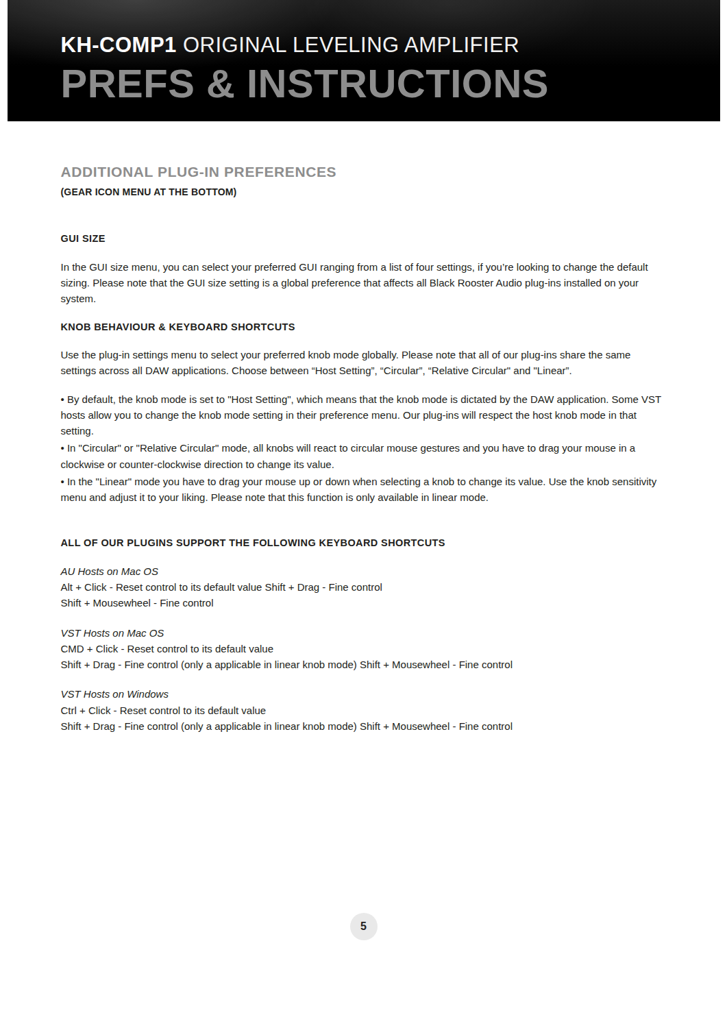KH-COMP1 ORIGINAL LEVELING AMPLIFIER
Prefs & Instructions
Additional Plug-in Preferences
(Gear Icon Menu at the Bottom)
GUI Size
In the GUI size menu, you can select your preferred GUI ranging from a list of four settings, if you’re looking to change the default sizing. Please note that the GUI size setting is a global preference that affects all Black Rooster Audio plug-ins installed on your system.
Knob Behaviour & Keyboard Shortcuts
Use the plug-in settings menu to select your preferred knob mode globally. Please note that all of our plug-ins share the same settings across all DAW applications. Choose between “Host Setting”, “Circular”, “Relative Circular" and "Linear”.
• By default, the knob mode is set to "Host Setting", which means that the knob mode is dictated by the DAW application. Some VST hosts allow you to change the knob mode setting in their preference menu. Our plug-ins will respect the host knob mode in that setting.
• In "Circular" or "Relative Circular" mode, all knobs will react to circular mouse gestures and you have to drag your mouse in a clockwise or counter-clockwise direction to change its value.
• In the "Linear" mode you have to drag your mouse up or down when selecting a knob to change its value. Use the knob sensitivity menu and adjust it to your liking. Please note that this function is only available in linear mode.
All of our plugins support the following keyboard shortcuts
AU Hosts on Mac OS
Alt + Click - Reset control to its default value Shift + Drag - Fine control
Shift + Mousewheel - Fine control
VST Hosts on Mac OS
CMD + Click - Reset control to its default value
Shift + Drag - Fine control (only a applicable in linear knob mode) Shift + Mousewheel - Fine control
VST Hosts on Windows
Ctrl + Click - Reset control to its default value
Shift + Drag - Fine control (only a applicable in linear knob mode) Shift + Mousewheel - Fine control
5